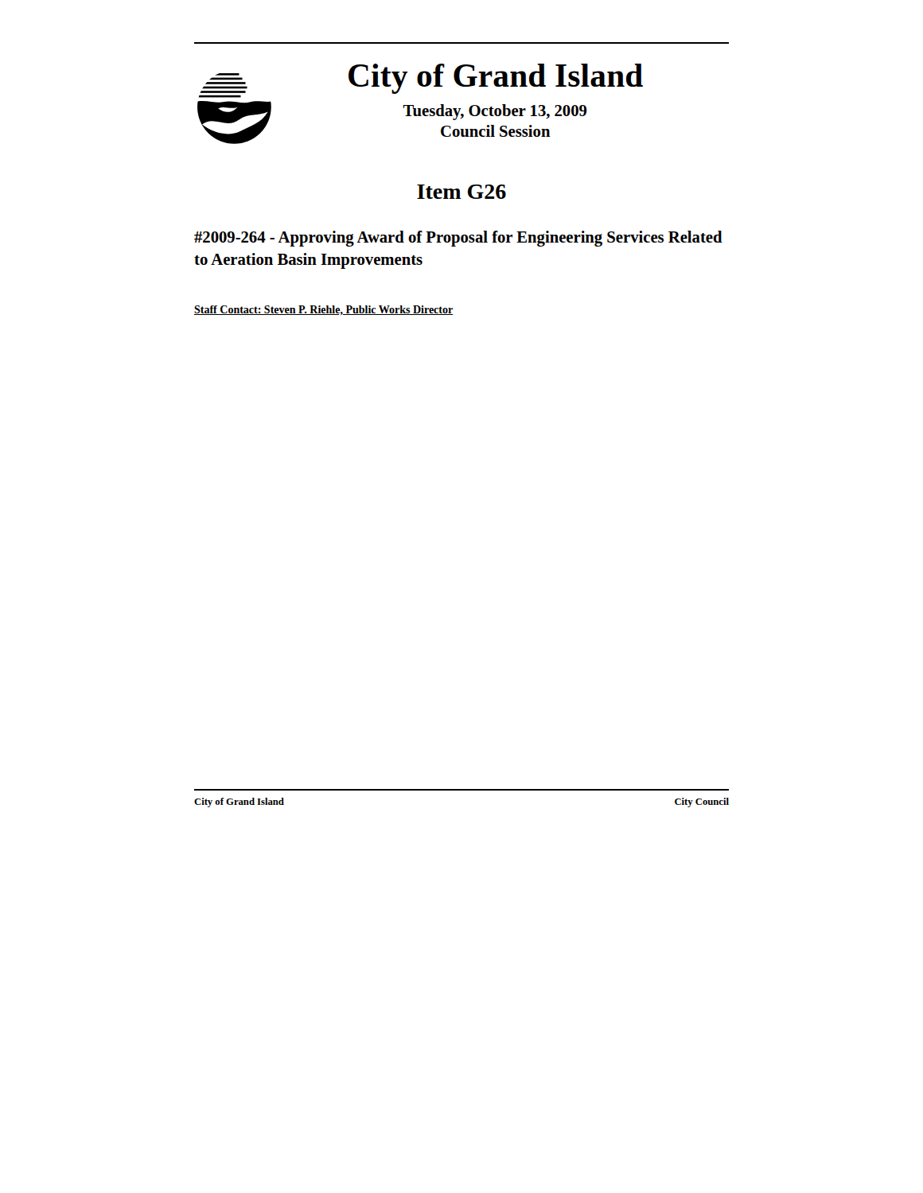City of Grand Island
Tuesday, October 13, 2009
Council Session
Item G26
#2009-264 - Approving Award of Proposal for Engineering Services Related to Aeration Basin Improvements
Staff Contact: Steven P. Riehle, Public Works Director
City of Grand Island City Council